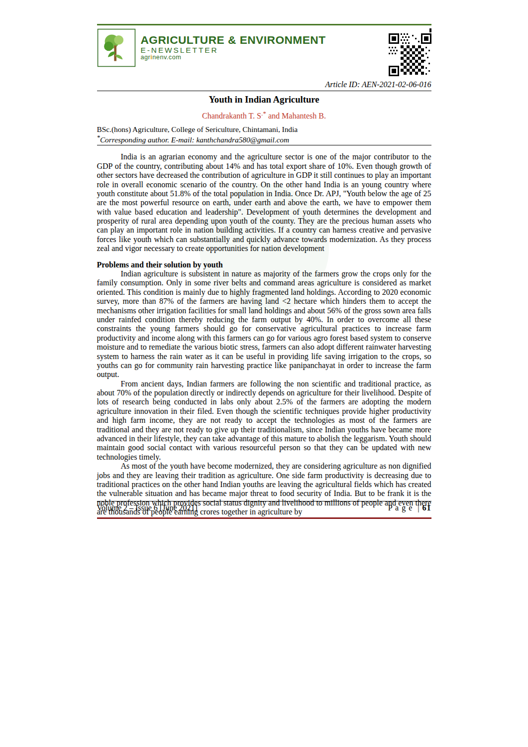AGRICULTURE & ENVIRONMENT
E-NEWSLETTER
agrinenv.com
Article ID: AEN-2021-02-06-016
Youth in Indian Agriculture
Chandrakanth T. S.* and Mahantesh B.
BSc.(hons) Agriculture, College of Sericulture, Chintamani, India
*Corresponding author. E-mail: kanthchandra580@gmail.com
India is an agrarian economy and the agriculture sector is one of the major contributor to the GDP of the country, contributing about 14% and has total export share of 10%. Even though growth of other sectors have decreased the contribution of agriculture in GDP it still continues to play an important role in overall economic scenario of the country. On the other hand India is an young country where youth constitute about 51.8% of the total population in India. Once Dr. APJ, "Youth below the age of 25 are the most powerful resource on earth, under earth and above the earth, we have to empower them with value based education and leadership". Development of youth determines the development and prosperity of rural area depending upon youth of the county. They are the precious human assets who can play an important role in nation building activities. If a country can harness creative and pervasive forces like youth which can substantially and quickly advance towards modernization. As they process zeal and vigor necessary to create opportunities for nation development
Problems and their solution by youth
Indian agriculture is subsistent in nature as majority of the farmers grow the crops only for the family consumption. Only in some river belts and command areas agriculture is considered as market oriented. This condition is mainly due to highly fragmented land holdings. According to 2020 economic survey, more than 87% of the farmers are having land <2 hectare which hinders them to accept the mechanisms other irrigation facilities for small land holdings and about 56% of the gross sown area falls under rainfed condition thereby reducing the farm output by 40%. In order to overcome all these constraints the young farmers should go for conservative agricultural practices to increase farm productivity and income along with this farmers can go for various agro forest based system to conserve moisture and to remediate the various biotic stress, farmers can also adopt different rainwater harvesting system to harness the rain water as it can be useful in providing life saving irrigation to the crops, so youths can go for community rain harvesting practice like panipanchayat in order to increase the farm output.
From ancient days, Indian farmers are following the non scientific and traditional practice, as about 70% of the population directly or indirectly depends on agriculture for their livelihood. Despite of lots of research being conducted in labs only about 2.5% of the farmers are adopting the modern agriculture innovation in their filed. Even though the scientific techniques provide higher productivity and high farm income, they are not ready to accept the technologies as most of the farmers are traditional and they are not ready to give up their traditionalism, since Indian youths have became more advanced in their lifestyle, they can take advantage of this mature to abolish the leggarism. Youth should maintain good social contact with various resourceful person so that they can be updated with new technologies timely.
As most of the youth have become modernized, they are considering agriculture as non dignified jobs and they are leaving their tradition as agriculture. One side farm productivity is decreasing due to traditional practices on the other hand Indian youths are leaving the agricultural fields which has created the vulnerable situation and has became major threat to food security of India. But to be frank it is the noble profession which provides social status dignity and livelihood to millions of people and even there are thousands of people earning crores together in agriculture by
Volume 2 – Issue 6 [June 2021]
P a g e | 61